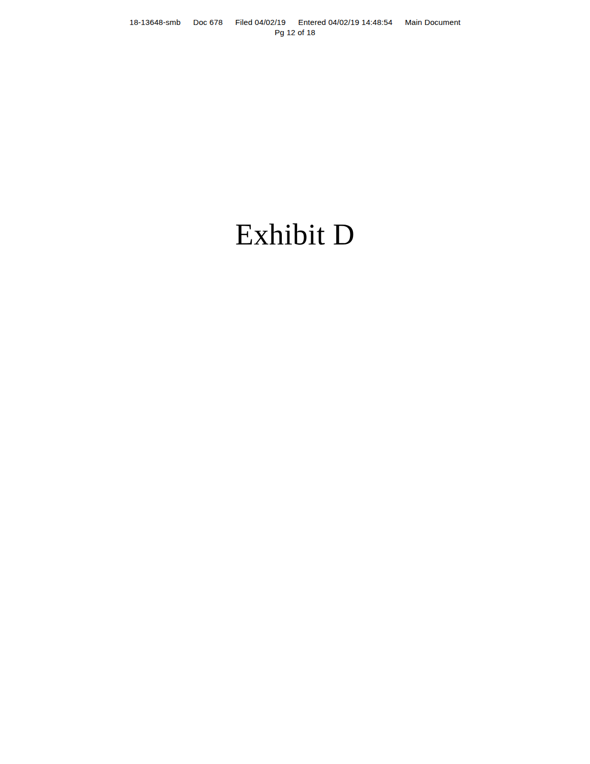18-13648-smb Doc 678 Filed 04/02/19 Entered 04/02/19 14:48:54 Main Document
Pg 12 of 18
Exhibit D